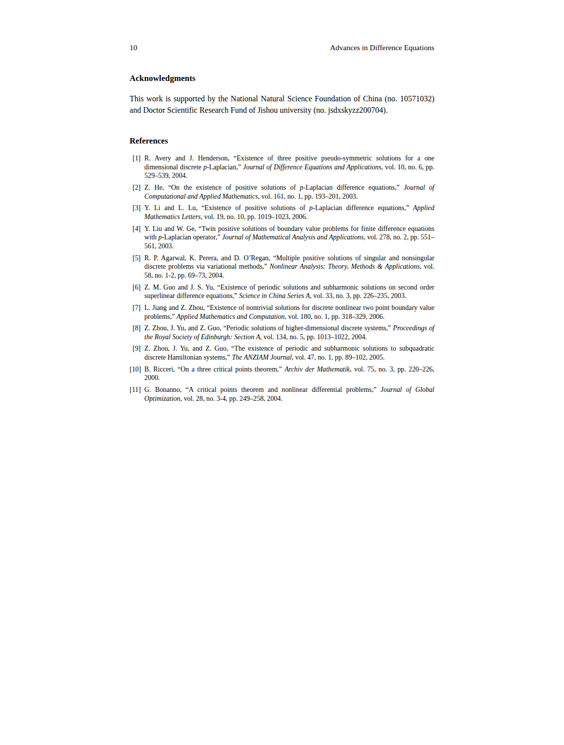10 Advances in Difference Equations
Acknowledgments
This work is supported by the National Natural Science Foundation of China (no. 10571032) and Doctor Scientific Research Fund of Jishou university (no. jsdxskyzz200704).
References
[1] R. Avery and J. Henderson, “Existence of three positive pseudo-symmetric solutions for a one dimensional discrete p-Laplacian,” Journal of Difference Equations and Applications, vol. 10, no. 6, pp. 529–539, 2004.
[2] Z. He, “On the existence of positive solutions of p-Laplacian difference equations,” Journal of Computational and Applied Mathematics, vol. 161, no. 1, pp. 193–201, 2003.
[3] Y. Li and L. Lu, “Existence of positive solutions of p-Laplacian difference equations,” Applied Mathematics Letters, vol. 19, no. 10, pp. 1019–1023, 2006.
[4] Y. Liu and W. Ge, “Twin positive solutions of boundary value problems for finite difference equations with p-Laplacian operator,” Journal of Mathematical Analysis and Applications, vol. 278, no. 2, pp. 551–561, 2003.
[5] R. P. Agarwal, K. Perera, and D. O’Regan, “Multiple positive solutions of singular and nonsingular discrete problems via variational methods,” Nonlinear Analysis: Theory, Methods & Applications, vol. 58, no. 1-2, pp. 69–73, 2004.
[6] Z. M. Guo and J. S. Yu, “Existence of periodic solutions and subharmonic solutions on second order superlinear difference equations,” Science in China Series A, vol. 33, no. 3, pp. 226–235, 2003.
[7] L. Jiang and Z. Zhou, “Existence of nontrivial solutions for discrete nonlinear two point boundary value problems,” Applied Mathematics and Computation, vol. 180, no. 1, pp. 318–329, 2006.
[8] Z. Zhou, J. Yu, and Z. Guo, “Periodic solutions of higher-dimensional discrete systems,” Proceedings of the Royal Society of Edinburgh: Section A, vol. 134, no. 5, pp. 1013–1022, 2004.
[9] Z. Zhou, J. Yu, and Z. Guo, “The existence of periodic and subharmonic solutions to subquadratic discrete Hamiltonian systems,” The ANZIAM Journal, vol. 47, no. 1, pp. 89–102, 2005.
[10] B. Ricceri, “On a three critical points theorem,” Archiv der Mathematik, vol. 75, no. 3, pp. 220–226, 2000.
[11] G. Bonanno, “A critical points theorem and nonlinear differential problems,” Journal of Global Optimization, vol. 28, no. 3-4, pp. 249–258, 2004.